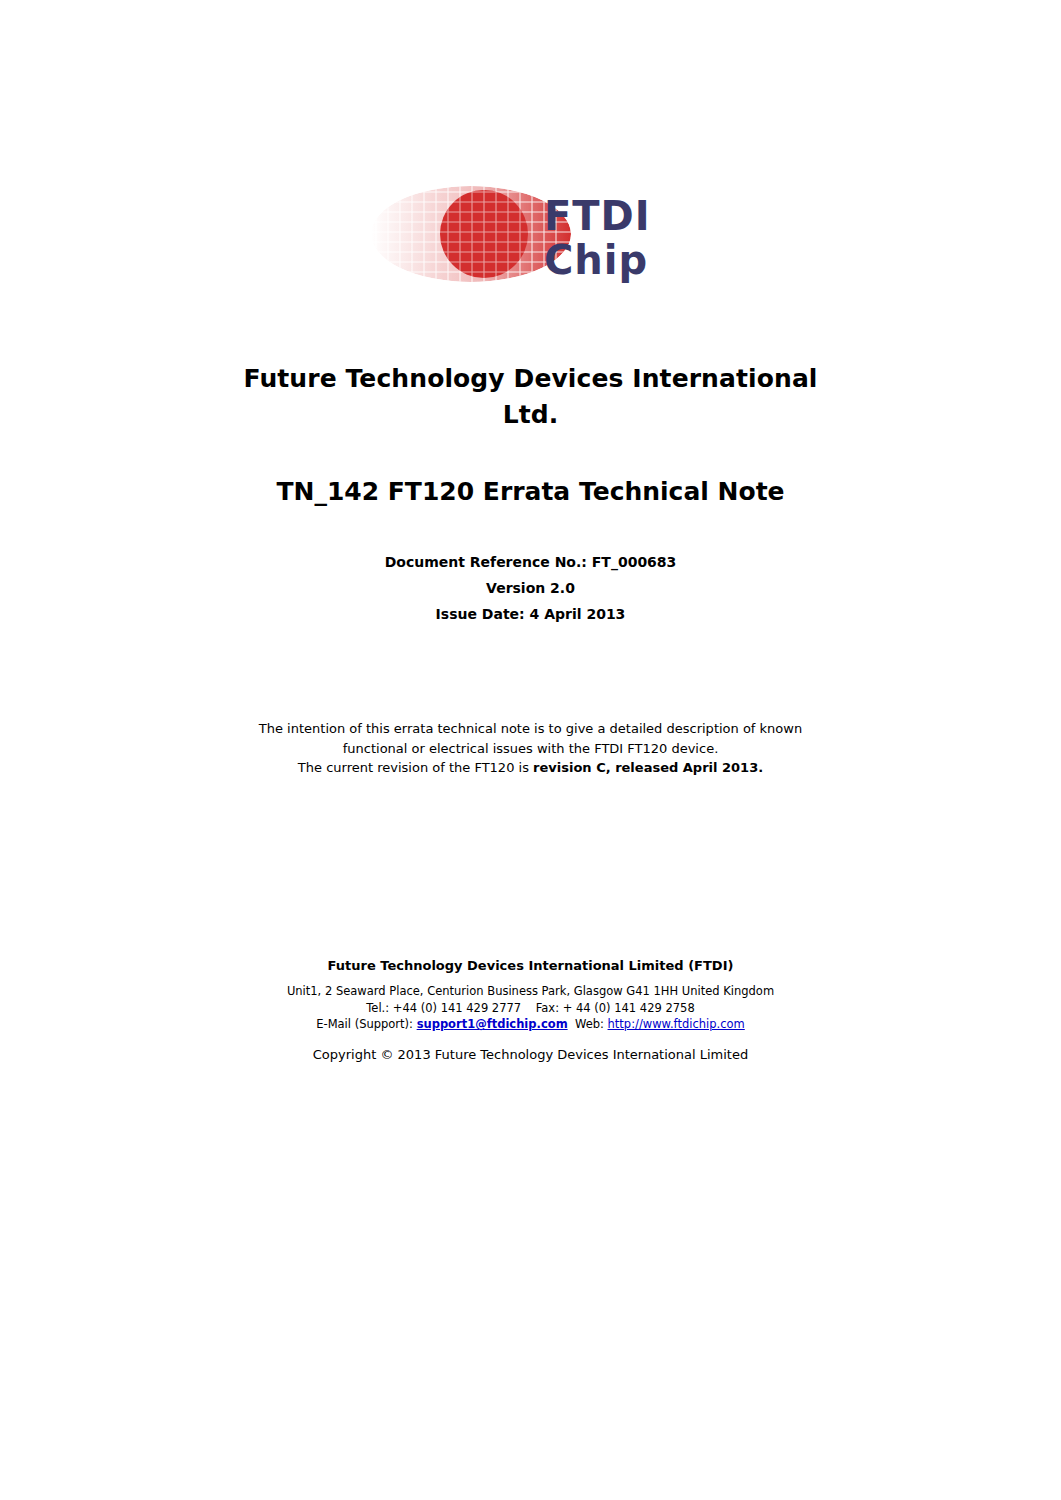FTDI Chip
Future Technology Devices International Ltd.
TN_142 FT120 Errata Technical Note
Document Reference No.: FT_000683
Version 2.0
Issue Date: 4 April 2013
The intention of this errata technical note is to give a detailed description of known functional or electrical issues with the FTDI FT120 device.
The current revision of the FT120 is revision C, released April 2013.
Future Technology Devices International Limited (FTDI)
Unit1, 2 Seaward Place, Centurion Business Park, Glasgow G41 1HH United Kingdom
Tel.: +44 (0) 141 429 2777 Fax: + 44 (0) 141 429 2758
E-Mail (Support): support1@ftdichip.com Web: http://www.ftdichip.com
Copyright © 2013 Future Technology Devices International Limited